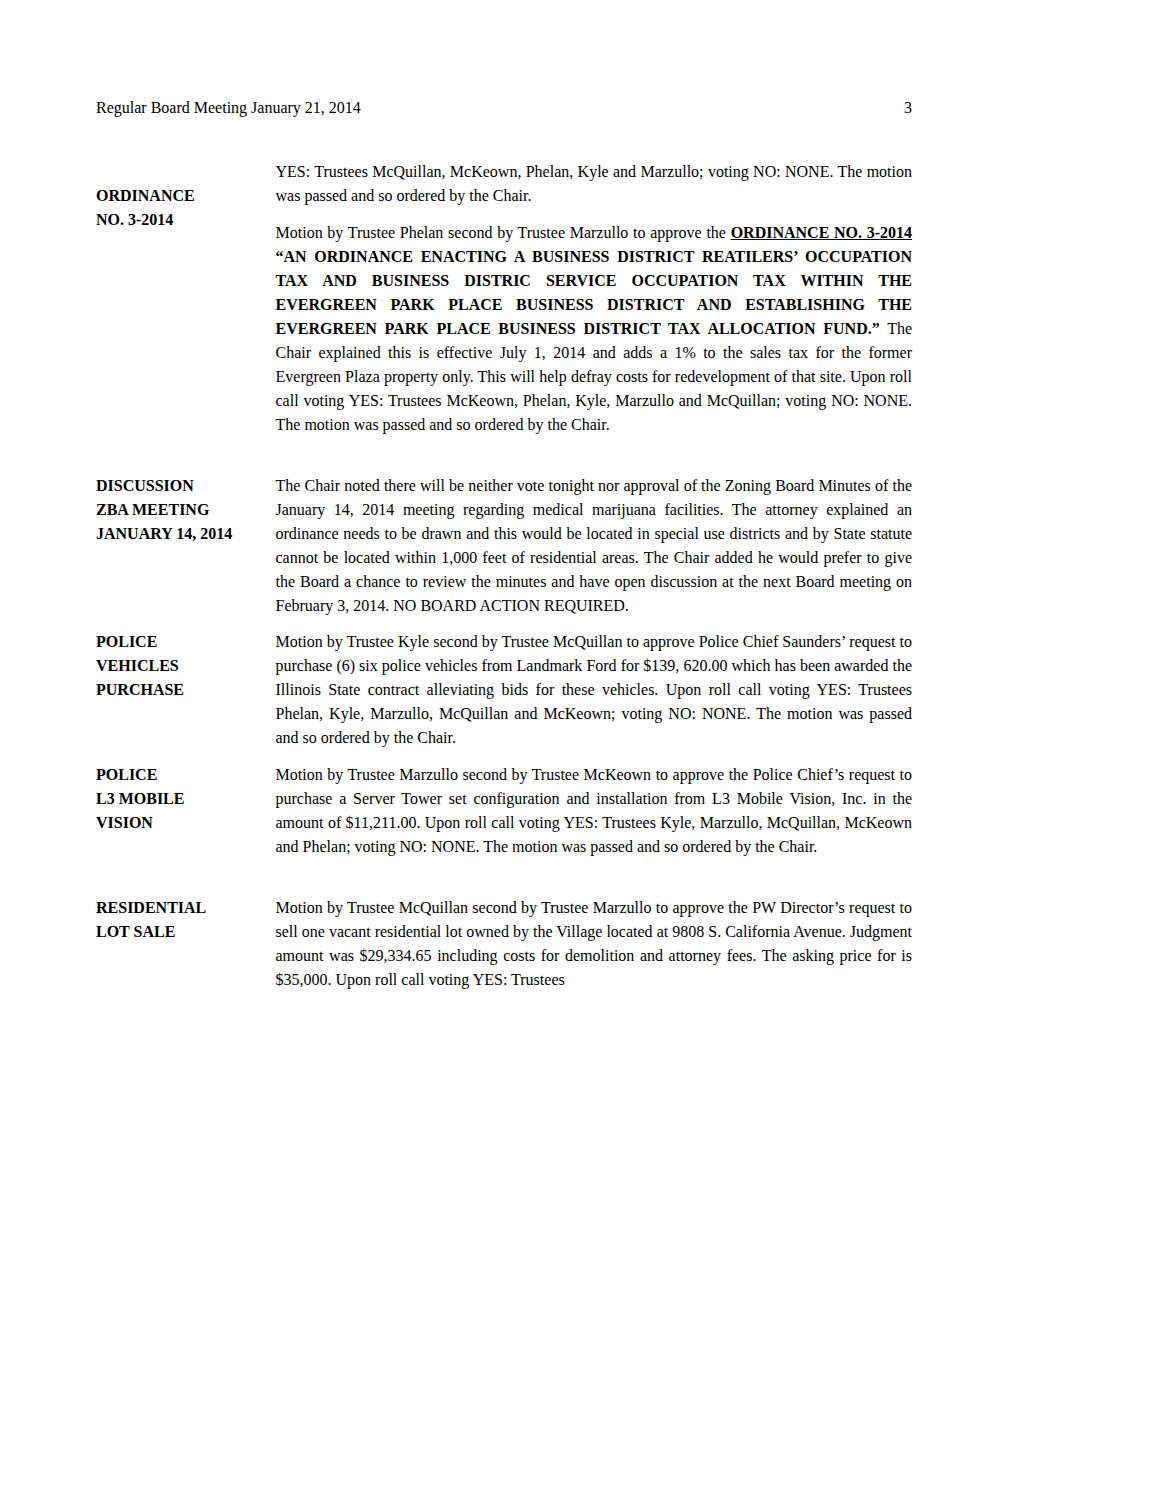Regular Board Meeting January 21, 2014 3
| Ordinance No. 3-2014 | YES: Trustees McQuillan, McKeown, Phelan, Kyle and Marzullo; voting NO: NONE. The motion was passed and so ordered by the Chair. Motion by Trustee Phelan second by Trustee Marzullo to approve the ORDINANCE NO. 3-2014 “AN ORDINANCE ENACTING A BUSINESS DISTRICT REATILERS’ OCCUPATION TAX AND BUSINESS DISTRIC SERVICE OCCUPATION TAX WITHIN THE EVERGREEN PARK PLACE BUSINESS DISTRICT AND ESTABLISHING THE EVERGREEN PARK PLACE BUSINESS DISTRICT TAX ALLOCATION FUND.” The Chair explained this is effective July 1, 2014 and adds a 1% to the sales tax for the former Evergreen Plaza property only. This will help defray costs for redevelopment of that site. Upon roll call voting YES: Trustees McKeown, Phelan, Kyle, Marzullo and McQuillan; voting NO: NONE. The motion was passed and so ordered by the Chair. |
| Discussion ZBA Meeting January 14, 2014 | The Chair noted there will be neither vote tonight nor approval of the Zoning Board Minutes of the January 14, 2014 meeting regarding medical marijuana facilities. The attorney explained an ordinance needs to be drawn and this would be located in special use districts and by State statute cannot be located within 1,000 feet of residential areas. The Chair added he would prefer to give the Board a chance to review the minutes and have open discussion at the next Board meeting on February 3, 2014. No Board action required. |
| Police Vehicles Purchase | Motion by Trustee Kyle second by Trustee McQuillan to approve Police Chief Saunders’ request to purchase (6) six police vehicles from Landmark Ford for $139, 620.00 which has been awarded the Illinois State contract alleviating bids for these vehicles. Upon roll call voting YES: Trustees Phelan, Kyle, Marzullo, McQuillan and McKeown; voting NO: NONE. The motion was passed and so ordered by the Chair. |
| Police L3 Mobile Vision | Motion by Trustee Marzullo second by Trustee McKeown to approve the Police Chief’s request to purchase a Server Tower set configuration and installation from L3 Mobile Vision, Inc. in the amount of $11,211.00. Upon roll call voting YES: Trustees Kyle, Marzullo, McQuillan, McKeown and Phelan; voting NO: NONE. The motion was passed and so ordered by the Chair. |
| Residential Lot Sale | Motion by Trustee McQuillan second by Trustee Marzullo to approve the PW Director’s request to sell one vacant residential lot owned by the Village located at 9808 S. California Avenue. Judgment amount was $29,334.65 including costs for demolition and attorney fees. The asking price for is $35,000. Upon roll call voting YES: Trustees |